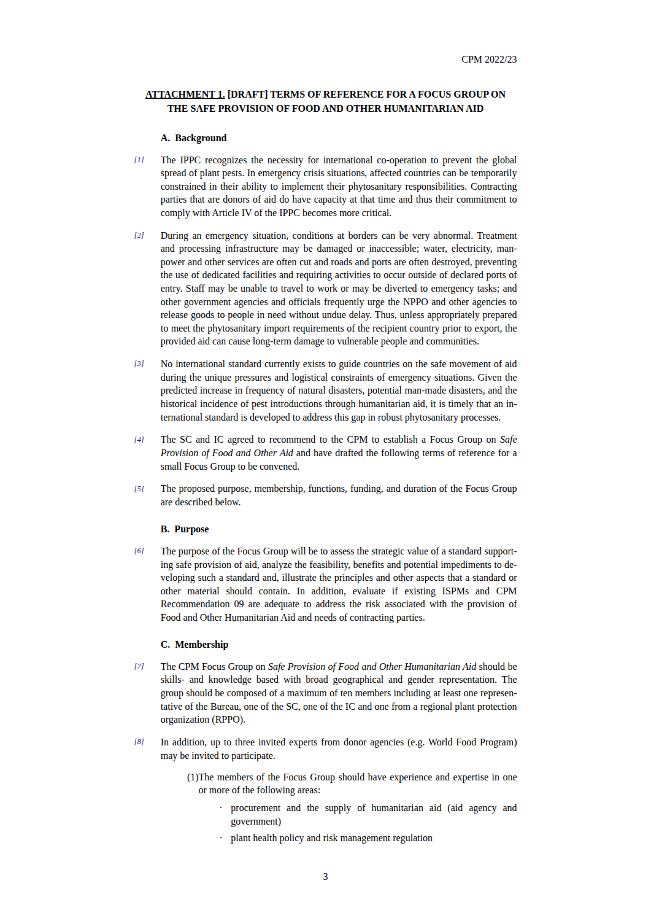CPM 2022/23
ATTACHMENT 1. [DRAFT] TERMS OF REFERENCE FOR A FOCUS GROUP ON THE SAFE PROVISION OF FOOD AND OTHER HUMANITARIAN AID
A. Background
[1]
The IPPC recognizes the necessity for international co-operation to prevent the global spread of plant pests. In emergency crisis situations, affected countries can be temporarily constrained in their ability to implement their phytosanitary responsibilities. Contracting parties that are donors of aid do have capacity at that time and thus their commitment to comply with Article IV of the IPPC becomes more critical.
[2]
During an emergency situation, conditions at borders can be very abnormal. Treatment and processing infrastructure may be damaged or inaccessible; water, electricity, manpower and other services are often cut and roads and ports are often destroyed, preventing the use of dedicated facilities and requiring activities to occur outside of declared ports of entry. Staff may be unable to travel to work or may be diverted to emergency tasks; and other government agencies and officials frequently urge the NPPO and other agencies to release goods to people in need without undue delay. Thus, unless appropriately prepared to meet the phytosanitary import requirements of the recipient country prior to export, the provided aid can cause long-term damage to vulnerable people and communities.
[3]
No international standard currently exists to guide countries on the safe movement of aid during the unique pressures and logistical constraints of emergency situations. Given the predicted increase in frequency of natural disasters, potential man-made disasters, and the historical incidence of pest introductions through humanitarian aid, it is timely that an international standard is developed to address this gap in robust phytosanitary processes.
[4]
The SC and IC agreed to recommend to the CPM to establish a Focus Group on Safe Provision of Food and Other Aid and have drafted the following terms of reference for a small Focus Group to be convened.
[5]
The proposed purpose, membership, functions, funding, and duration of the Focus Group are described below.
B. Purpose
[6]
The purpose of the Focus Group will be to assess the strategic value of a standard supporting safe provision of aid, analyze the feasibility, benefits and potential impediments to developing such a standard and, illustrate the principles and other aspects that a standard or other material should contain. In addition, evaluate if existing ISPMs and CPM Recommendation 09 are adequate to address the risk associated with the provision of Food and Other Humanitarian Aid and needs of contracting parties.
C. Membership
[7]
The CPM Focus Group on Safe Provision of Food and Other Humanitarian Aid should be skills- and knowledge based with broad geographical and gender representation. The group should be composed of a maximum of ten members including at least one representative of the Bureau, one of the SC, one of the IC and one from a regional plant protection organization (RPPO).
[8]
In addition, up to three invited experts from donor agencies (e.g. World Food Program) may be invited to participate.
(1)
The members of the Focus Group should have experience and expertise in one or more of the following areas:
·procurement and the supply of humanitarian aid (aid agency and government)
·plant health policy and risk management regulation
3